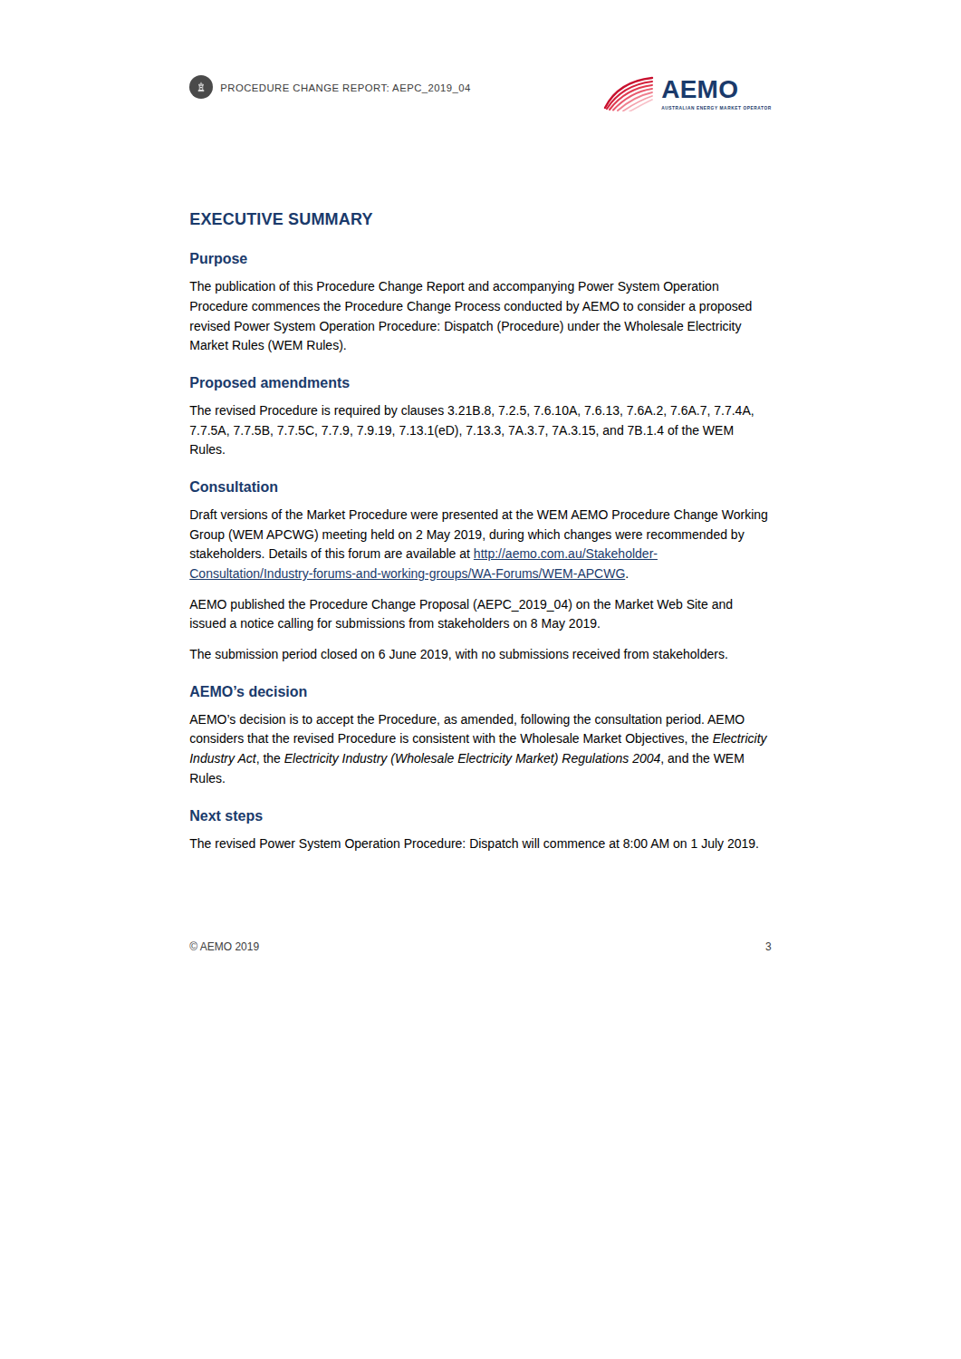PROCEDURE CHANGE REPORT: AEPC_2019_04
AEMO
AUSTRALIAN ENERGY MARKET OPERATOR
EXECUTIVE SUMMARY
Purpose
The publication of this Procedure Change Report and accompanying Power System Operation Procedure commences the Procedure Change Process conducted by AEMO to consider a proposed revised Power System Operation Procedure: Dispatch (Procedure) under the Wholesale Electricity Market Rules (WEM Rules).
Proposed amendments
The revised Procedure is required by clauses 3.21B.8, 7.2.5, 7.6.10A, 7.6.13, 7.6A.2, 7.6A.7, 7.7.4A, 7.7.5A, 7.7.5B, 7.7.5C, 7.7.9, 7.9.19, 7.13.1(eD), 7.13.3, 7A.3.7, 7A.3.15, and 7B.1.4 of the WEM Rules.
Consultation
Draft versions of the Market Procedure were presented at the WEM AEMO Procedure Change Working Group (WEM APCWG) meeting held on 2 May 2019, during which changes were recommended by stakeholders. Details of this forum are available at http://aemo.com.au/Stakeholder-Consultation/Industry-forums-and-working-groups/WA-Forums/WEM-APCWG.
AEMO published the Procedure Change Proposal (AEPC_2019_04) on the Market Web Site and issued a notice calling for submissions from stakeholders on 8 May 2019.
The submission period closed on 6 June 2019, with no submissions received from stakeholders.
AEMO’s decision
AEMO’s decision is to accept the Procedure, as amended, following the consultation period. AEMO considers that the revised Procedure is consistent with the Wholesale Market Objectives, the Electricity Industry Act, the Electricity Industry (Wholesale Electricity Market) Regulations 2004, and the WEM Rules.
Next steps
The revised Power System Operation Procedure: Dispatch will commence at 8:00 AM on 1 July 2019.
© AEMO 2019
3